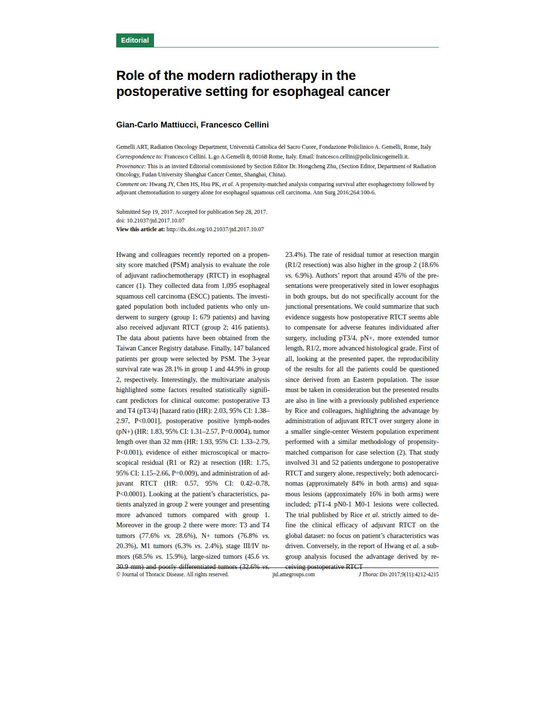Editorial
Role of the modern radiotherapy in the postoperative setting for esophageal cancer
Gian-Carlo Mattiucci, Francesco Cellini
Gemelli ART, Radiation Oncology Department, Università Cattolica del Sacro Cuore, Fondazione Policlinico A. Gemelli, Rome, Italy
Correspondence to: Francesco Cellini. L.go A.Gemelli 8, 00168 Rome, Italy. Email: francesco.cellini@policlinicogemelli.it.
Provenance: This is an invited Editorial commissioned by Section Editor Dr. Hongcheng Zhu, (Section Editor, Department of Radiation Oncology, Fudan University Shanghai Cancer Center, Shanghai, China).
Comment on: Hwang JY, Chen HS, Hsu PK, et al. A propensity-matched analysis comparing survival after esophagectomy followed by adjuvant chemoradiation to surgery alone for esophageal squamous cell carcinoma. Ann Surg 2016;264:100-6.
Submitted Sep 19, 2017. Accepted for publication Sep 28, 2017.
doi: 10.21037/jtd.2017.10.07
View this article at: http://dx.doi.org/10.21037/jtd.2017.10.07
Hwang and colleagues recently reported on a propensity score matched (PSM) analysis to evaluate the role of adjuvant radiochemotherapy (RTCT) in esophageal cancer (1). They collected data from 1,095 esophageal squamous cell carcinoma (ESCC) patients. The investigated population both included patients who only underwent to surgery (group 1; 679 patients) and having also received adjuvant RTCT (group 2; 416 patients). The data about patients have been obtained from the Taiwan Cancer Registry database. Finally, 147 balanced patients per group were selected by PSM. The 3-year survival rate was 28.1% in group 1 and 44.9% in group 2, respectively. Interestingly, the multivariate analysis highlighted some factors resulted statistically significant predictors for clinical outcome: postoperative T3 and T4 (pT3/4) [hazard ratio (HR): 2.03, 95% CI: 1.38–2.97, P<0.001], postoperative positive lymph-nodes (pN+) (HR: 1.83, 95% CI: 1.31–2.57, P=0.0004), tumor length over than 32 mm (HR: 1.93, 95% CI: 1.33–2.79, P<0.001), evidence of either microscopical or macroscopical residual (R1 or R2) at resection (HR: 1.75, 95% CI: 1.15–2.66, P=0.009), and administration of adjuvant RTCT (HR: 0.57, 95% CI: 0.42–0.78, P<0.0001). Looking at the patient’s characteristics, patients analyzed in group 2 were younger and presenting more advanced tumors compared with group 1. Moreover in the group 2 there were more: T3 and T4 tumors (77.6% vs. 28.6%), N+ tumors (76.8% vs. 20.3%), M1 tumors (6.3% vs. 2.4%), stage III/IV tumors (68.5% vs. 15.9%), large-sized tumors (45.6 vs. 30.9 mm) and poorly differentiated tumors (32.6% vs. 23.4%). The rate of residual tumor at resection margin (R1/2 resection) was also higher in the group 2 (18.6% vs. 6.9%). Authors’ report that around 45% of the presentations were preoperatively sited in lower esophagus in both groups, but do not specifically account for the junctional presentations. We could summarize that such evidence suggests how postoperative RTCT seems able to compensate for adverse features individuated after surgery, including pT3/4, pN+, more extended tumor length, R1/2, more advanced histological grade. First of all, looking at the presented paper, the reproducibility of the results for all the patients could be questioned since derived from an Eastern population. The issue must be taken in consideration but the presented results are also in line with a previously published experience by Rice and colleagues, highlighting the advantage by administration of adjuvant RTCT over surgery alone in a smaller single-center Western population experiment performed with a similar methodology of propensity-matched comparison for case selection (2). That study involved 31 and 52 patients undergone to postoperative RTCT and surgery alone, respectively; both adenocarcinomas (approximately 84% in both arms) and squamous lesions (approximately 16% in both arms) were included; pT1-4 pN0-1 M0-1 lesions were collected. The trial published by Rice et al. strictly aimed to define the clinical efficacy of adjuvant RTCT on the global dataset: no focus on patient’s characteristics was driven. Conversely, in the report of Hwang et al. a subgroup analysis focused the advantage derived by receiving postoperative RTCT
© Journal of Thoracic Disease. All rights reserved.
jtd.amegroups.com
J Thorac Dis 2017;9(11):4212-4215